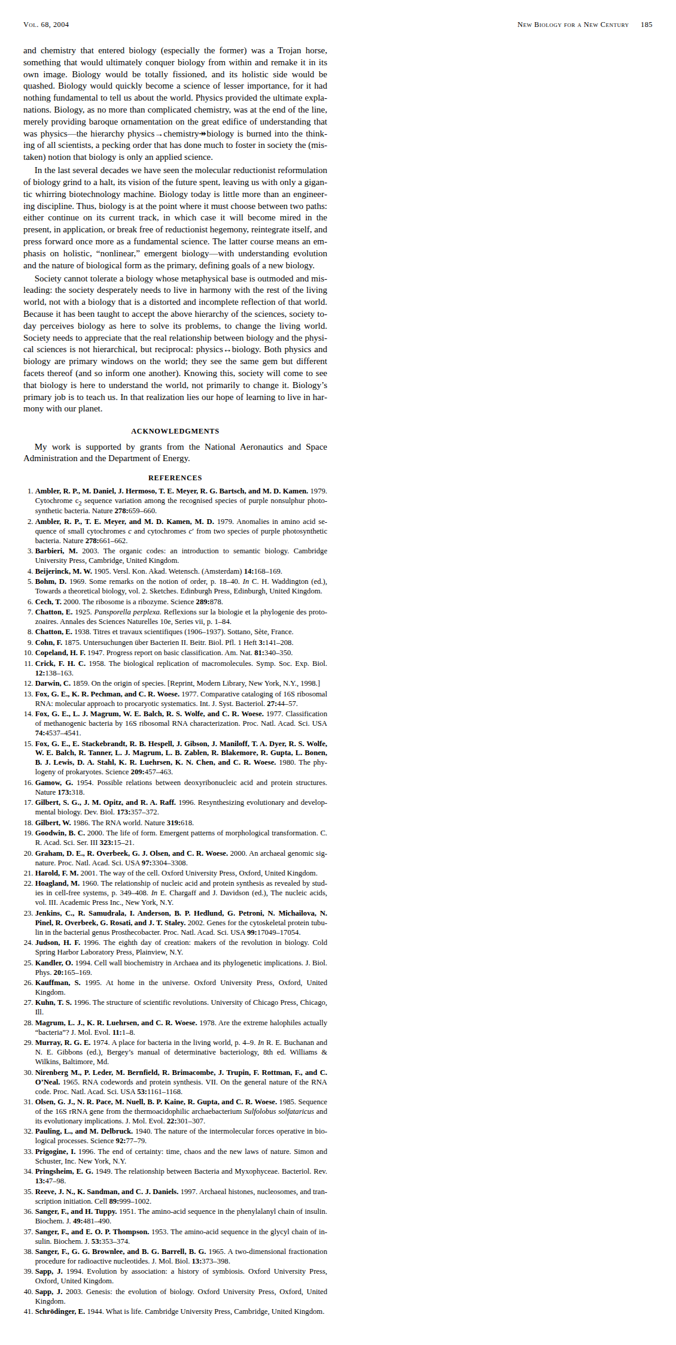Vol. 68, 2004 New Biology for a New Century 185
and chemistry that entered biology (especially the former) was a Trojan horse, something that would ultimately conquer biology from within and remake it in its own image. Biology would be totally fissioned, and its holistic side would be quashed. Biology would quickly become a science of lesser importance, for it had nothing fundamental to tell us about the world. Physics provided the ultimate explanations. Biology, as no more than complicated chemistry, was at the end of the line, merely providing baroque ornamentation on the great edifice of understanding that was physics—the hierarchy physics→chemistry↠biology is burned into the thinking of all scientists, a pecking order that has done much to foster in society the (mistaken) notion that biology is only an applied science.
In the last several decades we have seen the molecular reductionist reformulation of biology grind to a halt, its vision of the future spent, leaving us with only a gigantic whirring biotechnology machine. Biology today is little more than an engineering discipline. Thus, biology is at the point where it must choose between two paths: either continue on its current track, in which case it will become mired in the present, in application, or break free of reductionist hegemony, reintegrate itself, and press forward once more as a fundamental science. The latter course means an emphasis on holistic, “nonlinear,” emergent biology—with understanding evolution and the nature of biological form as the primary, defining goals of a new biology.
Society cannot tolerate a biology whose metaphysical base is outmoded and misleading: the society desperately needs to live in harmony with the rest of the living world, not with a biology that is a distorted and incomplete reflection of that world. Because it has been taught to accept the above hierarchy of the sciences, society today perceives biology as here to solve its problems, to change the living world. Society needs to appreciate that the real relationship between biology and the physical sciences is not hierarchical, but reciprocal: physics↔biology. Both physics and biology are primary windows on the world; they see the same gem but different facets thereof (and so inform one another). Knowing this, society will come to see that biology is here to understand the world, not primarily to change it. Biology’s primary job is to teach us. In that realization lies our hope of learning to live in harmony with our planet.
Acknowledgments
My work is supported by grants from the National Aeronautics and Space Administration and the Department of Energy.
References
Ambler, R. P., M. Daniel, J. Hermoso, T. E. Meyer, R. G. Bartsch, and M. D. Kamen. 1979. Cytochrome c2 sequence variation among the recognised species of purple nonsulphur photosynthetic bacteria. Nature 278: 659–660.
Ambler, R. P., T. E. Meyer, and M. D. Kamen, M. D. 1979. Anomalies in amino acid sequence of small cytochromes c and cytochromes c′ from two species of purple photosynthetic bacteria. Nature 278: 661–662.
Barbieri, M. 2003. The organic codes: an introduction to semantic biology. Cambridge University Press, Cambridge, United Kingdom.
Beijerinck, M. W. 1905. Versl. Kon. Akad. Wetensch. (Amsterdam) 14: 168–169.
Bohm, D. 1969. Some remarks on the notion of order, p. 18–40. In C. H. Waddington (ed.), Towards a theoretical biology, vol. 2. Sketches. Edinburgh Press, Edinburgh, United Kingdom.
Cech, T. 2000. The ribosome is a ribozyme. Science 289: 878.
Chatton, E. 1925. Pansporella perplexa. Reflexions sur la biologie et la phylogenie des protozoaires. Annales des Sciences Naturelles 10e, Series vii, p. 1–84.
Chatton, E. 1938. Titres et travaux scientifiques (1906–1937). Sottano, Sète, France.
Cohn, F. 1875. Untersuchungen über Bacterien II. Beitr. Biol. Pfl. 1 Heft 3: 141–208.
Copeland, H. F. 1947. Progress report on basic classification. Am. Nat. 81: 340–350.
Crick, F. H. C. 1958. The biological replication of macromolecules. Symp. Soc. Exp. Biol. 12: 138–163.
Darwin, C. 1859. On the origin of species. [Reprint, Modern Library, New York, N.Y., 1998.]
Fox, G. E., K. R. Pechman, and C. R. Woese. 1977. Comparative cataloging of 16S ribosomal RNA: molecular approach to procaryotic systematics. Int. J. Syst. Bacteriol. 27: 44–57.
Fox, G. E., L. J. Magrum, W. E. Balch, R. S. Wolfe, and C. R. Woese. 1977. Classification of methanogenic bacteria by 16S ribosomal RNA characterization. Proc. Natl. Acad. Sci. USA 74: 4537–4541.
Fox, G. E., E. Stackebrandt, R. B. Hespell, J. Gibson, J. Maniloff, T. A. Dyer, R. S. Wolfe, W. E. Balch, R. Tanner, L. J. Magrum, L. B. Zablen, R. Blakemore, R. Gupta, L. Bonen, B. J. Lewis, D. A. Stahl, K. R. Luehrsen, K. N. Chen, and C. R. Woese. 1980. The phylogeny of prokaryotes. Science 209: 457–463.
Gamow, G. 1954. Possible relations between deoxyribonucleic acid and protein structures. Nature 173: 318.
Gilbert, S. G., J. M. Opitz, and R. A. Raff. 1996. Resynthesizing evolutionary and developmental biology. Dev. Biol. 173: 357–372.
Gilbert, W. 1986. The RNA world. Nature 319: 618.
Goodwin, B. C. 2000. The life of form. Emergent patterns of morphological transformation. C. R. Acad. Sci. Ser. III 323: 15–21.
Graham, D. E., R. Overbeek, G. J. Olsen, and C. R. Woese. 2000. An archaeal genomic signature. Proc. Natl. Acad. Sci. USA 97: 3304–3308.
Harold, F. M. 2001. The way of the cell. Oxford University Press, Oxford, United Kingdom.
Hoagland, M. 1960. The relationship of nucleic acid and protein synthesis as revealed by studies in cell-free systems, p. 349–408. In E. Chargaff and J. Davidson (ed.), The nucleic acids, vol. III. Academic Press Inc., New York, N.Y.
Jenkins, C., R. Samudrala, I. Anderson, B. P. Hedlund, G. Petroni, N. Michailova, N. Pinel, R. Overbeek, G. Rosati, and J. T. Staley. 2002. Genes for the cytoskeletal protein tubulin in the bacterial genus Prosthecobacter. Proc. Natl. Acad. Sci. USA 99: 17049–17054.
Judson, H. F. 1996. The eighth day of creation: makers of the revolution in biology. Cold Spring Harbor Laboratory Press, Plainview, N.Y.
Kandler, O. 1994. Cell wall biochemistry in Archaea and its phylogenetic implications. J. Biol. Phys. 20: 165–169.
Kauffman, S. 1995. At home in the universe. Oxford University Press, Oxford, United Kingdom.
Kuhn, T. S. 1996. The structure of scientific revolutions. University of Chicago Press, Chicago, Ill.
Magrum, L. J., K. R. Luehrsen, and C. R. Woese. 1978. Are the extreme halophiles actually “bacteria”? J. Mol. Evol. 11: 1–8.
Murray, R. G. E. 1974. A place for bacteria in the living world, p. 4–9. In R. E. Buchanan and N. E. Gibbons (ed.), Bergey’s manual of determinative bacteriology, 8th ed. Williams & Wilkins, Baltimore, Md.
Nirenberg M., P. Leder, M. Bernfield, R. Brimacombe, J. Trupin, F. Rottman, F., and C. O’Neal. 1965. RNA codewords and protein synthesis. VII. On the general nature of the RNA code. Proc. Natl. Acad. Sci. USA 53: 1161–1168.
Olsen, G. J., N. R. Pace, M. Nuell, B. P. Kaine, R. Gupta, and C. R. Woese. 1985. Sequence of the 16S rRNA gene from the thermoacidophilic archaebacterium Sulfolobus solfataricus and its evolutionary implications. J. Mol. Evol. 22: 301–307.
Pauling, L., and M. Delbruck. 1940. The nature of the intermolecular forces operative in biological processes. Science 92: 77–79.
Prigogine, I. 1996. The end of certainty: time, chaos and the new laws of nature. Simon and Schuster, Inc. New York, N.Y.
Pringsheim, E. G. 1949. The relationship between Bacteria and Myxophyceae. Bacteriol. Rev. 13: 47–98.
Reeve, J. N., K. Sandman, and C. J. Daniels. 1997. Archaeal histones, nucleosomes, and transcription initiation. Cell 89: 999–1002.
Sanger, F., and H. Tuppy. 1951. The amino-acid sequence in the phenylalanyl chain of insulin. Biochem. J. 49: 481–490.
Sanger, F., and E. O. P. Thompson. 1953. The amino-acid sequence in the glycyl chain of insulin. Biochem. J. 53: 353–374.
Sanger, F., G. G. Brownlee, and B. G. Barrell, B. G. 1965. A two-dimensional fractionation procedure for radioactive nucleotides. J. Mol. Biol. 13: 373–398.
Sapp, J. 1994. Evolution by association: a history of symbiosis. Oxford University Press, Oxford, United Kingdom.
Sapp, J. 2003. Genesis: the evolution of biology. Oxford University Press, Oxford, United Kingdom.
Schrödinger, E. 1944. What is life. Cambridge University Press, Cambridge, United Kingdom.